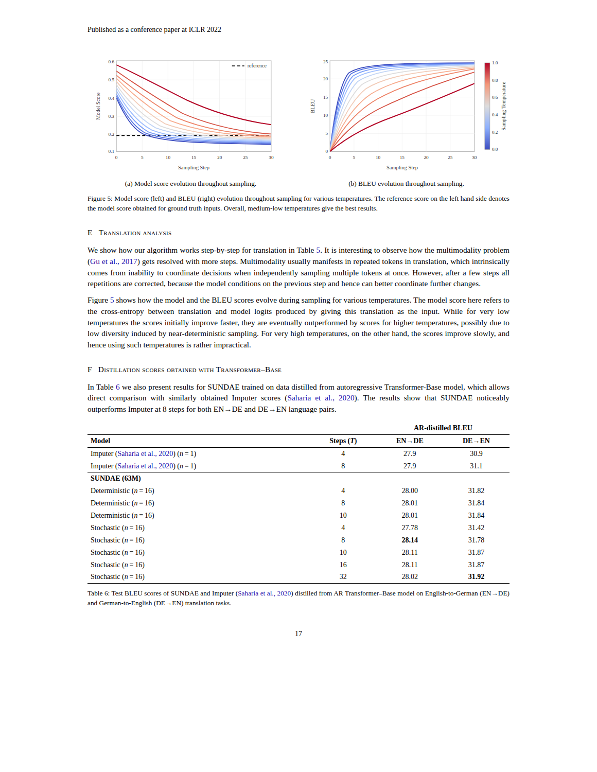Published as a conference paper at ICLR 2022
0.6 0.5 0.4 0.3 0.2 0.1 0 5 10 15 20 25 30 Sampling Step Model Score reference
25 20 15 10 5 0 0 5 10 15 20 25 30 Sampling Step BLEU 1.0 0.8 0.6 0.4 0.2 0.0 Sampling Temperature
(a) Model score evolution throughout sampling.
(b) BLEU evolution throughout sampling.
Figure 5: Model score (left) and BLEU (right) evolution throughout sampling for various temperatures. The reference score on the left hand side denotes the model score obtained for ground truth inputs. Overall, medium-low temperatures give the best results.
ETranslation analysis
We show how our algorithm works step-by-step for translation in Table 5. It is interesting to observe how the multimodality problem (Gu et al., 2017) gets resolved with more steps. Multimodality usually manifests in repeated tokens in translation, which intrinsically comes from inability to coordinate decisions when independently sampling multiple tokens at once. However, after a few steps all repetitions are corrected, because the model conditions on the previous step and hence can better coordinate further changes.
Figure 5 shows how the model and the BLEU scores evolve during sampling for various temperatures. The model score here refers to the cross-entropy between translation and model logits produced by giving this translation as the input. While for very low temperatures the scores initially improve faster, they are eventually outperformed by scores for higher temperatures, possibly due to low diversity induced by near-deterministic sampling. For very high temperatures, on the other hand, the scores improve slowly, and hence using such temperatures is rather impractical.
FDistillation scores obtained with Transformer–Base
In Table 6 we also present results for SUNDAE trained on data distilled from autoregressive Transformer-Base model, which allows direct comparison with similarly obtained Imputer scores (Saharia et al., 2020). The results show that SUNDAE noticeably outperforms Imputer at 8 steps for both EN→DE and DE→EN language pairs.
| | | AR-distilled BLEU |
| --- | --- | --- |
| Model | Steps ( T ) | EN→DE | DE→EN |
| Imputer ( Saharia et al., 2020 ) ( n = 1) | 4 | 27.9 | 30.9 |
| Imputer ( Saharia et al., 2020 ) ( n = 1) | 8 | 27.9 | 31.1 |
| SUNDAE (63M) | | | |
| Deterministic ( n = 16) | 4 | 28.00 | 31.82 |
| Deterministic ( n = 16) | 8 | 28.01 | 31.84 |
| Deterministic ( n = 16) | 10 | 28.01 | 31.84 |
| Stochastic ( n = 16) | 4 | 27.78 | 31.42 |
| Stochastic ( n = 16) | 8 | 28.14 | 31.78 |
| Stochastic ( n = 16) | 10 | 28.11 | 31.87 |
| Stochastic ( n = 16) | 16 | 28.11 | 31.87 |
| Stochastic ( n = 16) | 32 | 28.02 | 31.92 |
Table 6: Test BLEU scores of SUNDAE and Imputer (Saharia et al., 2020) distilled from AR Transformer–Base model on English-to-German (EN→DE) and German-to-English (DE→EN) translation tasks.
17